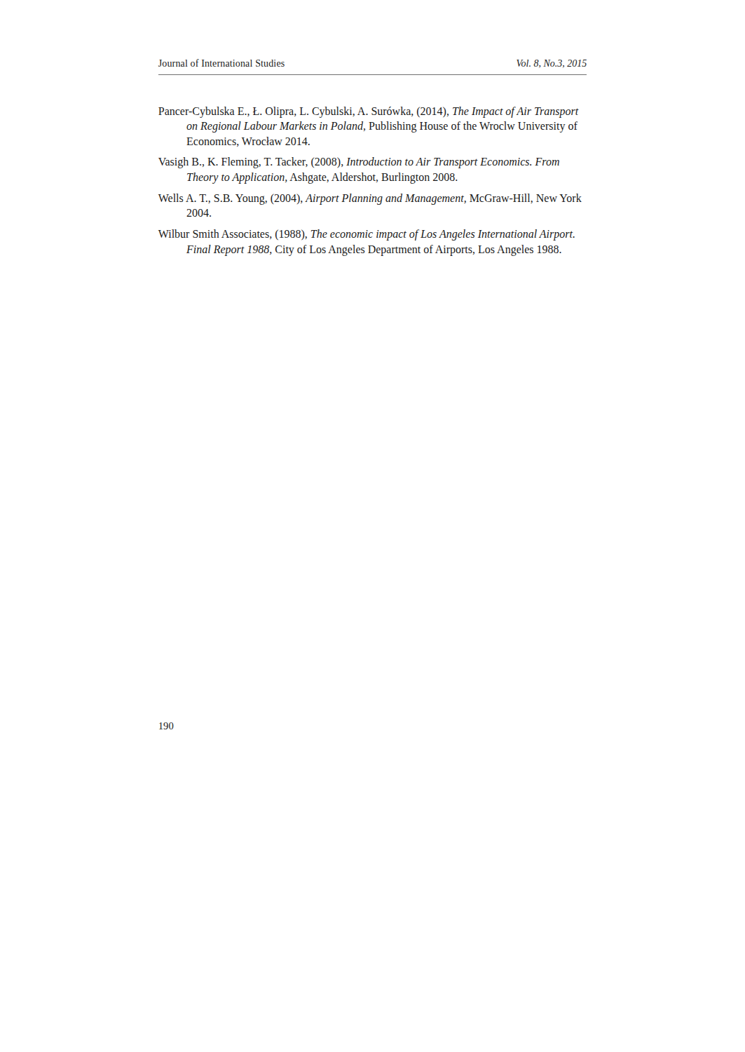Journal of International Studies Vol. 8, No.3, 2015
Pancer-Cybulska E., Ł. Olipra, L. Cybulski, A. Surówka, (2014), The Impact of Air Transport on Regional Labour Markets in Poland, Publishing House of the Wroclw University of Economics, Wrocław 2014.
Vasigh B., K. Fleming, T. Tacker, (2008), Introduction to Air Transport Economics. From Theory to Application, Ashgate, Aldershot, Burlington 2008.
Wells A. T., S.B. Young, (2004), Airport Planning and Management, McGraw-Hill, New York 2004.
Wilbur Smith Associates, (1988), The economic impact of Los Angeles International Airport. Final Report 1988, City of Los Angeles Department of Airports, Los Angeles 1988.
190